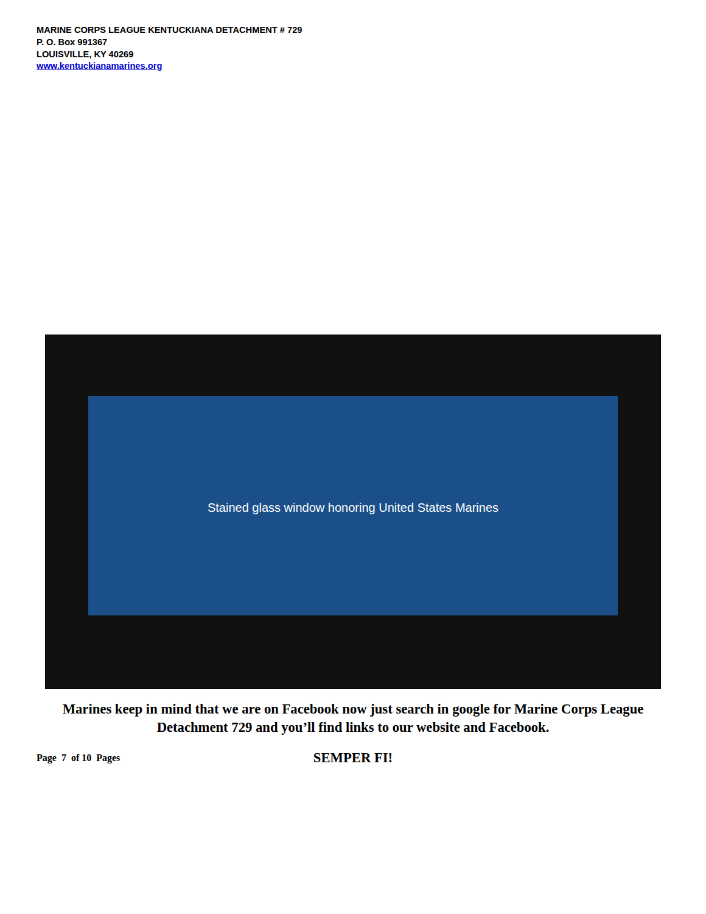MARINE CORPS LEAGUE KENTUCKIANA DETACHMENT # 729
P. O. Box 991367
LOUISVILLE, KY 40269
www.kentuckianamarines.org
Marines keep in mind that we are on Facebook now just search in google for Marine Corps League Detachment 729 and you’ll find links to our website and Facebook.
SEMPER FI!
Page 7 of 10 Pages